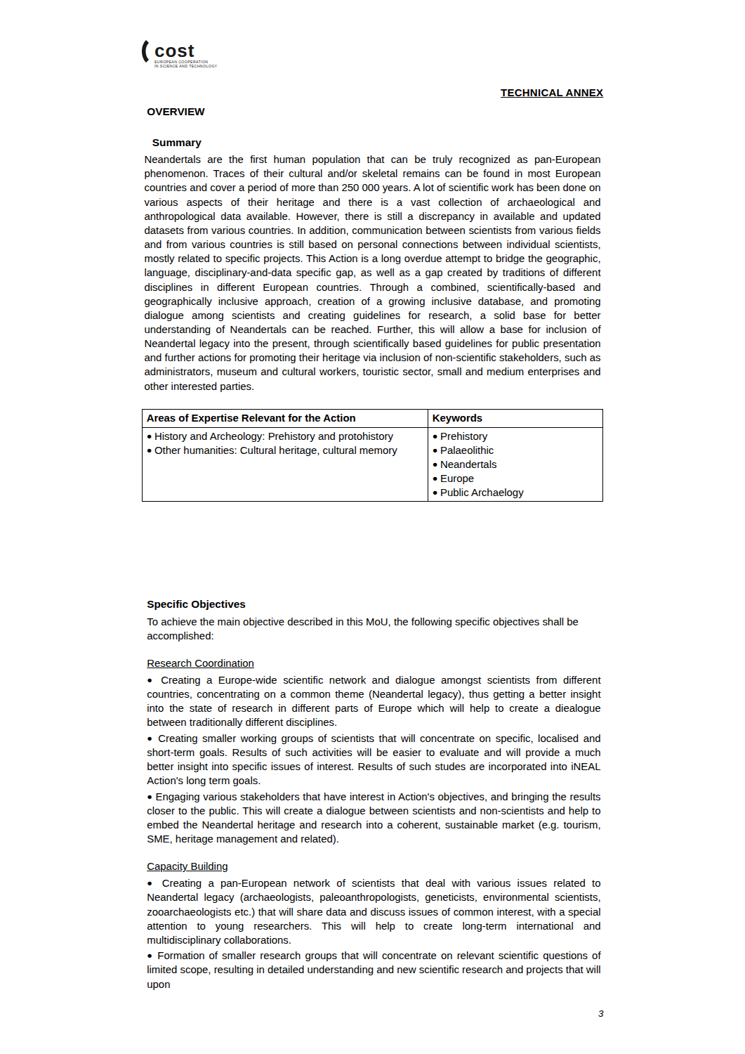cost EUROPEAN COOPERATION IN SCIENCE AND TECHNOLOGY
TECHNICAL ANNEX
OVERVIEW
Summary
Neandertals are the first human population that can be truly recognized as pan-European phenomenon. Traces of their cultural and/or skeletal remains can be found in most European countries and cover a period of more than 250 000 years. A lot of scientific work has been done on various aspects of their heritage and there is a vast collection of archaeological and anthropological data available. However, there is still a discrepancy in available and updated datasets from various countries. In addition, communication between scientists from various fields and from various countries is still based on personal connections between individual scientists, mostly related to specific projects. This Action is a long overdue attempt to bridge the geographic, language, disciplinary-and-data specific gap, as well as a gap created by traditions of different disciplines in different European countries. Through a combined, scientifically-based and geographically inclusive approach, creation of a growing inclusive database, and promoting dialogue among scientists and creating guidelines for research, a solid base for better understanding of Neandertals can be reached. Further, this will allow a base for inclusion of Neandertal legacy into the present, through scientifically based guidelines for public presentation and further actions for promoting their heritage via inclusion of non-scientific stakeholders, such as administrators, museum and cultural workers, touristic sector, small and medium enterprises and other interested parties.
| Areas of Expertise Relevant for the Action | Keywords |
| --- | --- |
| History and Archeology: Prehistory and protohistory Other humanities: Cultural heritage, cultural memory | Prehistory Palaeolithic Neandertals Europe Public Archaelogy |
Specific Objectives
To achieve the main objective described in this MoU, the following specific objectives shall be accomplished:
Research Coordination
Creating a Europe-wide scientific network and dialogue amongst scientists from different countries, concentrating on a common theme (Neandertal legacy), thus getting a better insight into the state of research in different parts of Europe which will help to create a diealogue between traditionally different disciplines.
Creating smaller working groups of scientists that will concentrate on specific, localised and short-term goals. Results of such activities will be easier to evaluate and will provide a much better insight into specific issues of interest. Results of such studes are incorporated into iNEAL Action's long term goals.
Engaging various stakeholders that have interest in Action's objectives, and bringing the results closer to the public. This will create a dialogue between scientists and non-scientists and help to embed the Neandertal heritage and research into a coherent, sustainable market (e.g. tourism, SME, heritage management and related).
Capacity Building
Creating a pan-European network of scientists that deal with various issues related to Neandertal legacy (archaeologists, paleoanthropologists, geneticists, environmental scientists, zooarchaeologists etc.) that will share data and discuss issues of common interest, with a special attention to young researchers. This will help to create long-term international and multidisciplinary collaborations.
Formation of smaller research groups that will concentrate on relevant scientific questions of limited scope, resulting in detailed understanding and new scientific research and projects that will upon
3